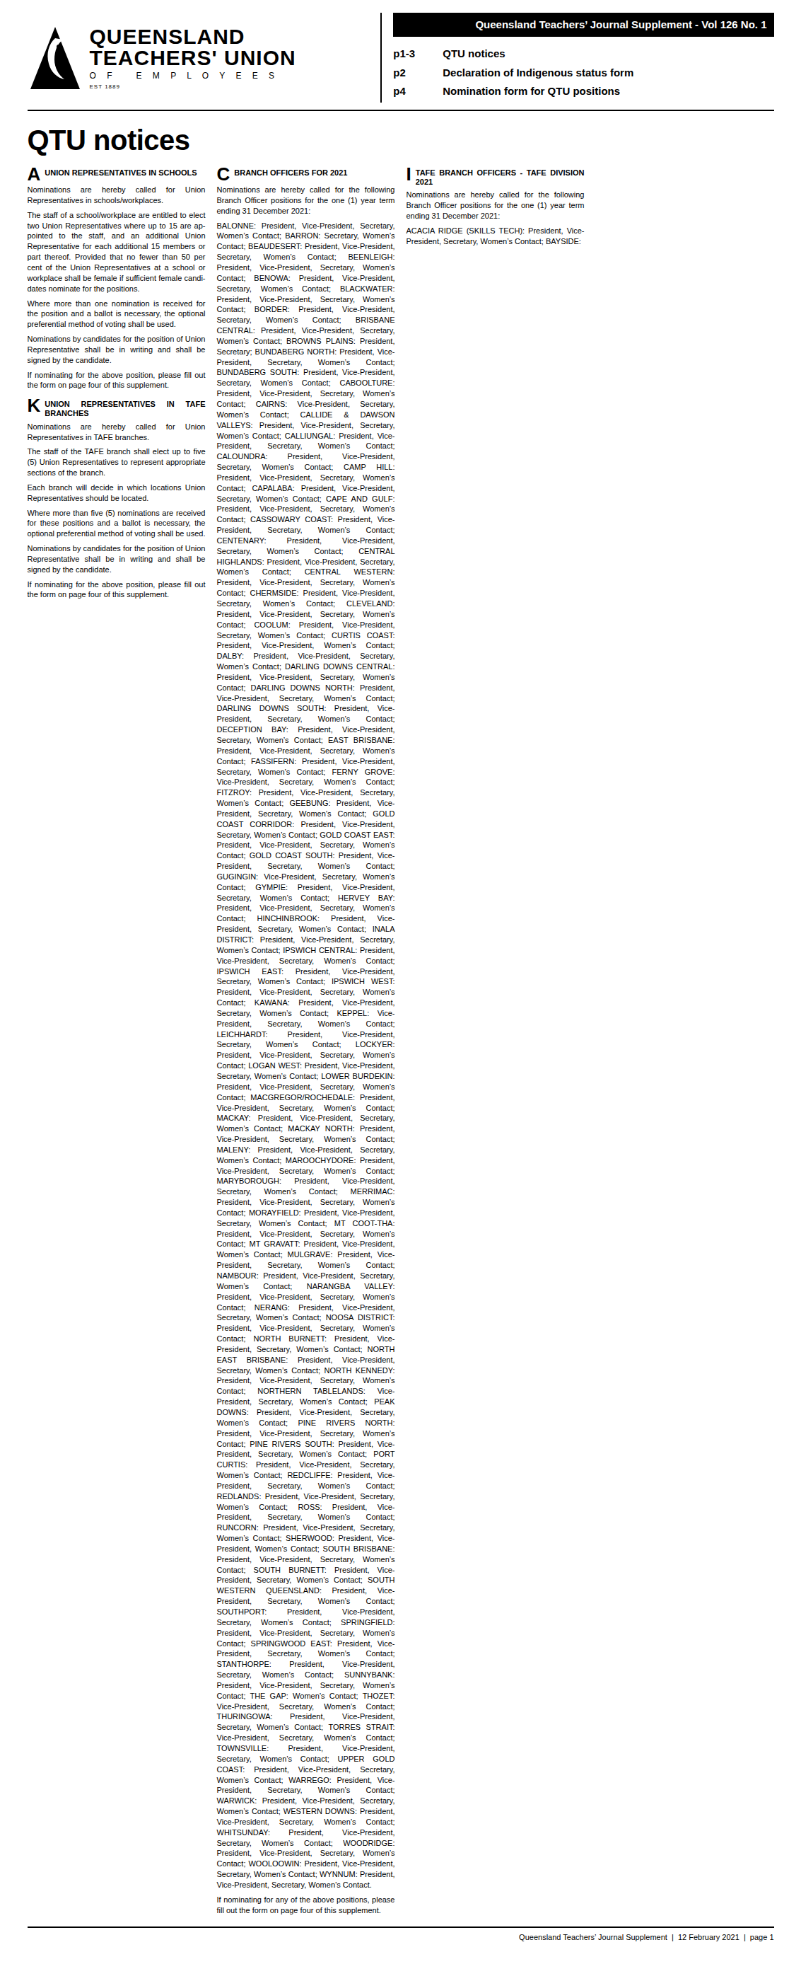QUEENSLAND TEACHERS' UNION O F E M P L O Y E E S EST 1889
Queensland Teachers’ Journal Supplement - Vol 126 No. 1
p1-3 QTU notices
p2 Declaration of Indigenous status form
p4 Nomination form for QTU positions
QTU notices
A Union Representatives in Schools
Nominations are hereby called for Union Representatives in schools/workplaces.
The staff of a school/workplace are entitled to elect two Union Representatives where up to 15 are appointed to the staff, and an additional Union Representative for each additional 15 members or part thereof. Provided that no fewer than 50 per cent of the Union Representatives at a school or workplace shall be female if sufficient female candidates nominate for the positions.
Where more than one nomination is received for the position and a ballot is necessary, the optional preferential method of voting shall be used.
Nominations by candidates for the position of Union Representative shall be in writing and shall be signed by the candidate.
If nominating for the above position, please fill out the form on page four of this supplement.
K Union Representatives in TAFE Branches
Nominations are hereby called for Union Representatives in TAFE branches.
The staff of the TAFE branch shall elect up to five (5) Union Representatives to represent appropriate sections of the branch.
Each branch will decide in which locations Union Representatives should be located.
Where more than five (5) nominations are received for these positions and a ballot is necessary, the optional preferential method of voting shall be used.
Nominations by candidates for the position of Union Representative shall be in writing and shall be signed by the candidate.
If nominating for the above position, please fill out the form on page four of this supplement.
C Branch Officers for 2021
Nominations are hereby called for the following Branch Officer positions for the one (1) year term ending 31 December 2021:
BALONNE: President, Vice-President, Secretary, Women’s Contact; BARRON: Secretary, Women’s Contact; BEAUDESERT: President, Vice-President, Secretary, Women’s Contact; BEENLEIGH: President, Vice-President, Secretary, Women’s Contact; BENOWA: President, Vice-President, Secretary, Women’s Contact; BLACKWATER: President, Vice-President, Secretary, Women’s Contact; BORDER: President, Vice-President, Secretary, Women’s Contact; BRISBANE CENTRAL: President, Vice-President, Secretary, Women’s Contact; BROWNS PLAINS: President, Secretary; BUNDABERG NORTH: President, Vice-President, Secretary, Women’s Contact; BUNDABERG SOUTH: President, Vice-President, Secretary, Women’s Contact; CABOOLTURE: President, Vice-President, Secretary, Women’s Contact; CAIRNS: Vice-President, Secretary, Women’s Contact; CALLIDE & DAWSON VALLEYS: President, Vice-President, Secretary, Women’s Contact; CALLIUNGAL: President, Vice-President, Secretary, Women’s Contact; CALOUNDRA: President, Vice-President, Secretary, Women’s Contact; CAMP HILL: President, Vice-President, Secretary, Women’s Contact; CAPALABA: President, Vice-President, Secretary, Women’s Contact; CAPE AND GULF: President, Vice-President, Secretary, Women’s Contact; CASSOWARY COAST: President, Vice-President, Secretary, Women’s Contact; CENTENARY: President, Vice-President, Secretary, Women’s Contact; CENTRAL HIGHLANDS: President, Vice-President, Secretary, Women’s Contact; CENTRAL WESTERN: President, Vice-President, Secretary, Women’s Contact; CHERMSIDE: President, Vice-President, Secretary, Women’s Contact; CLEVELAND: President, Vice-President, Secretary, Women’s Contact; COOLUM: President, Vice-President, Secretary, Women’s Contact; CURTIS COAST: President, Vice-President, Women’s Contact; DALBY: President, Vice-President, Secretary, Women’s Contact; DARLING DOWNS CENTRAL: President, Vice-President, Secretary, Women’s Contact; DARLING DOWNS NORTH: President, Vice-President, Secretary, Women’s Contact; DARLING DOWNS SOUTH: President, Vice-President, Secretary, Women’s Contact; DECEPTION BAY: President, Vice-President, Secretary, Women’s Contact; EAST BRISBANE: President, Vice-President, Secretary, Women’s Contact; FASSIFERN: President, Vice-President, Secretary, Women’s Contact; FERNY GROVE: Vice-President, Secretary, Women’s Contact; FITZROY: President, Vice-President, Secretary, Women’s Contact; GEEBUNG: President, Vice-President, Secretary, Women’s Contact; GOLD COAST CORRIDOR: President, Vice-President, Secretary, Women’s Contact; GOLD COAST EAST: President, Vice-President, Secretary, Women’s Contact; GOLD COAST SOUTH: President, Vice-President, Secretary, Women’s Contact; GUGINGIN: Vice-President, Secretary, Women’s Contact; GYMPIE: President, Vice-President, Secretary, Women’s Contact; HERVEY BAY: President, Vice-President, Secretary, Women’s Contact; HINCHINBROOK: President, Vice-President, Secretary, Women’s Contact; INALA DISTRICT: President, Vice-President, Secretary, Women’s Contact; IPSWICH CENTRAL: President, Vice-President, Secretary, Women’s Contact; IPSWICH EAST: President, Vice-President, Secretary, Women’s Contact; IPSWICH WEST: President, Vice-President, Secretary, Women’s Contact; KAWANA: President, Vice-President, Secretary, Women’s Contact; KEPPEL: Vice-President, Secretary, Women’s Contact; LEICHHARDT: President, Vice-President, Secretary, Women’s Contact; LOCKYER: President, Vice-President, Secretary, Women’s Contact; LOGAN WEST: President, Vice-President, Secretary, Women’s Contact; LOWER BURDEKIN: President, Vice-President, Secretary, Women’s Contact; MACGREGOR/ROCHEDALE: President, Vice-President, Secretary, Women’s Contact; MACKAY: President, Vice-President, Secretary, Women’s Contact; MACKAY NORTH: President, Vice-President, Secretary, Women’s Contact; MALENY: President, Vice-President, Secretary, Women’s Contact; MAROOCHYDORE: President, Vice-President, Secretary, Women’s Contact; MARYBOROUGH: President, Vice-President, Secretary, Women’s Contact; MERRIMAC: President, Vice-President, Secretary, Women’s Contact; MORAYFIELD: President, Vice-President, Secretary, Women’s Contact; MT COOT-THA: President, Vice-President, Secretary, Women’s Contact; MT GRAVATT: President, Vice-President, Women’s Contact; MULGRAVE: President, Vice-President, Secretary, Women’s Contact; NAMBOUR: President, Vice-President, Secretary, Women’s Contact; NARANGBA VALLEY: President, Vice-President, Secretary, Women’s Contact; NERANG: President, Vice-President, Secretary, Women’s Contact; NOOSA DISTRICT: President, Vice-President, Secretary, Women’s Contact; NORTH BURNETT: President, Vice-President, Secretary, Women’s Contact; NORTH EAST BRISBANE: President, Vice-President, Secretary, Women’s Contact; NORTH KENNEDY: President, Vice-President, Secretary, Women’s Contact; NORTHERN TABLELANDS: Vice-President, Secretary, Women’s Contact; PEAK DOWNS: President, Vice-President, Secretary, Women’s Contact; PINE RIVERS NORTH: President, Vice-President, Secretary, Women’s Contact; PINE RIVERS SOUTH: President, Vice-President, Secretary, Women’s Contact; PORT CURTIS: President, Vice-President, Secretary, Women’s Contact; REDCLIFFE: President, Vice-President, Secretary, Women’s Contact; REDLANDS: President, Vice-President, Secretary, Women’s Contact; ROSS: President, Vice-President, Secretary, Women’s Contact; RUNCORN: President, Vice-President, Secretary, Women’s Contact; SHERWOOD: President, Vice-President, Women’s Contact; SOUTH BRISBANE: President, Vice-President, Secretary, Women’s Contact; SOUTH BURNETT: President, Vice-President, Secretary, Women’s Contact; SOUTH WESTERN QUEENSLAND: President, Vice-President, Secretary, Women’s Contact; SOUTHPORT: President, Vice-President, Secretary, Women’s Contact; SPRINGFIELD: President, Vice-President, Secretary, Women’s Contact; SPRINGWOOD EAST: President, Vice-President, Secretary, Women’s Contact; STANTHORPE: President, Vice-President, Secretary, Women’s Contact; SUNNYBANK: President, Vice-President, Secretary, Women’s Contact; THE GAP: Women’s Contact; THOZET: Vice-President, Secretary, Women’s Contact; THURINGOWA: President, Vice-President, Secretary, Women’s Contact; TORRES STRAIT: Vice-President, Secretary, Women’s Contact; TOWNSVILLE: President, Vice-President, Secretary, Women’s Contact; UPPER GOLD COAST: President, Vice-President, Secretary, Women’s Contact; WARREGO: President, Vice-President, Secretary, Women’s Contact; WARWICK: President, Vice-President, Secretary, Women’s Contact; WESTERN DOWNS: President, Vice-President, Secretary, Women’s Contact; WHITSUNDAY: President, Vice-President, Secretary, Women’s Contact; WOODRIDGE: President, Vice-President, Secretary, Women’s Contact; WOOLOOWIN: President, Vice-President, Secretary, Women’s Contact; WYNNUM: President, Vice-President, Secretary, Women’s Contact.
If nominating for any of the above positions, please fill out the form on page four of this supplement.
I TAFE Branch Officers - TAFE Division 2021
Nominations are hereby called for the following Branch Officer positions for the one (1) year term ending 31 December 2021:
ACACIA RIDGE (SKILLS TECH): President, Vice-President, Secretary, Women’s Contact; BAYSIDE:
Queensland Teachers’ Journal Supplement | 12 February 2021 | page 1